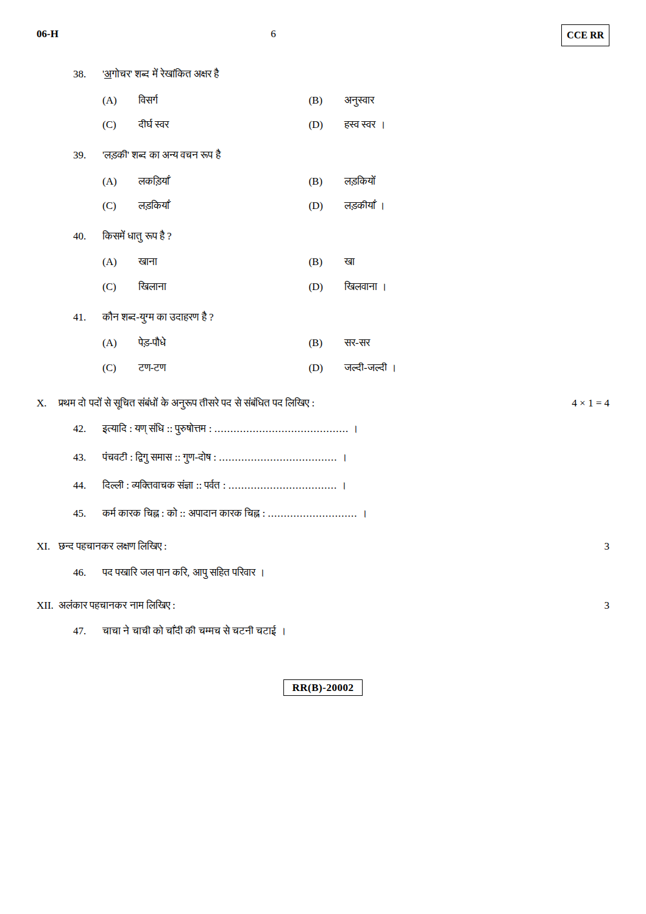06-H
6
CCE RR
38.
'अगोचर' शब्द में रेखांकित अक्षर है
| (A) | विसर्ग | (B) | अनुस्वार |
| (C) | दीर्घ स्वर | (D) | हस्व स्वर । |
39.
'लड़की' शब्द का अन्य वचन रूप है
| (A) | लकड़ियाँ | (B) | लड़कियों |
| (C) | लड़कियाँ | (D) | लड़कीयाँ । |
40.
किसमें धातु रूप है ?
| (A) | खाना | (B) | खा |
| (C) | खिलाना | (D) | खिलवाना । |
41.
कौन शब्द-युग्म का उदाहरण है ?
| (A) | पेड़-पौधे | (B) | सर-सर |
| (C) | टण-टण | (D) | जल्दी-जल्दी । |
X.
प्रथम दो पदों से सूचित संबंधों के अनुरूप तीसरे पद से संबंधित पद लिखिए :
4 × 1 = 4
42.
इत्यादि : यण् संधि :: पुरुषोत्तम : .......................................... ।
43.
पंचवटी : द्विगु समास :: गुण-दोष : ..................................... ।
44.
दिल्ली : व्यक्तिवाचक संज्ञा :: पर्वत : .................................. ।
45.
कर्म कारक चिह्न : को :: अपादान कारक चिह्न : ............................ ।
XI.
छन्द पहचानकर लक्षण लिखिए :
3
46.
पद पखारि जल पान करि, आपु सहित परिवार ।
XII.
अलंकार पहचानकर नाम लिखिए :
3
47.
चाचा ने चाची को चाँदी की चम्मच से चटनी चटाई ।
RR(B)-20002